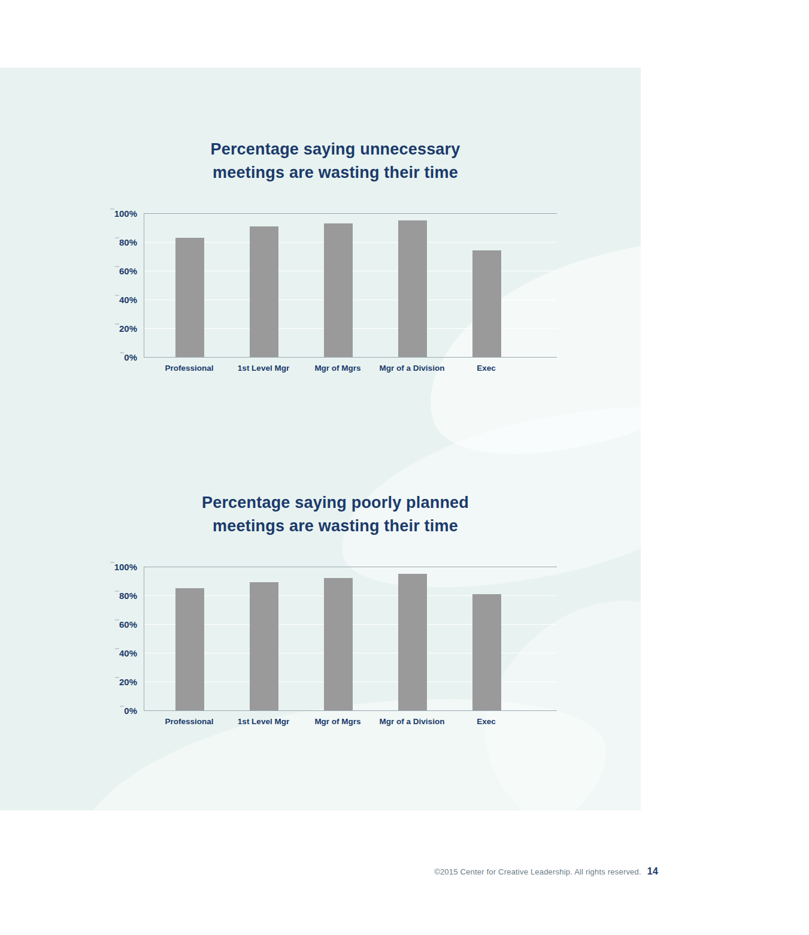Percentage saying unnecessary
meetings are wasting their time
100%
80%
60%
40%
20%
0%
Professional
1st Level Mgr
Mgr of Mgrs
Mgr of a Division
Exec
Percentage saying poorly planned
meetings are wasting their time
100%
80%
60%
40%
20%
0%
Professional
1st Level Mgr
Mgr of Mgrs
Mgr of a Division
Exec
©2015 Center for Creative Leadership. All rights reserved.14